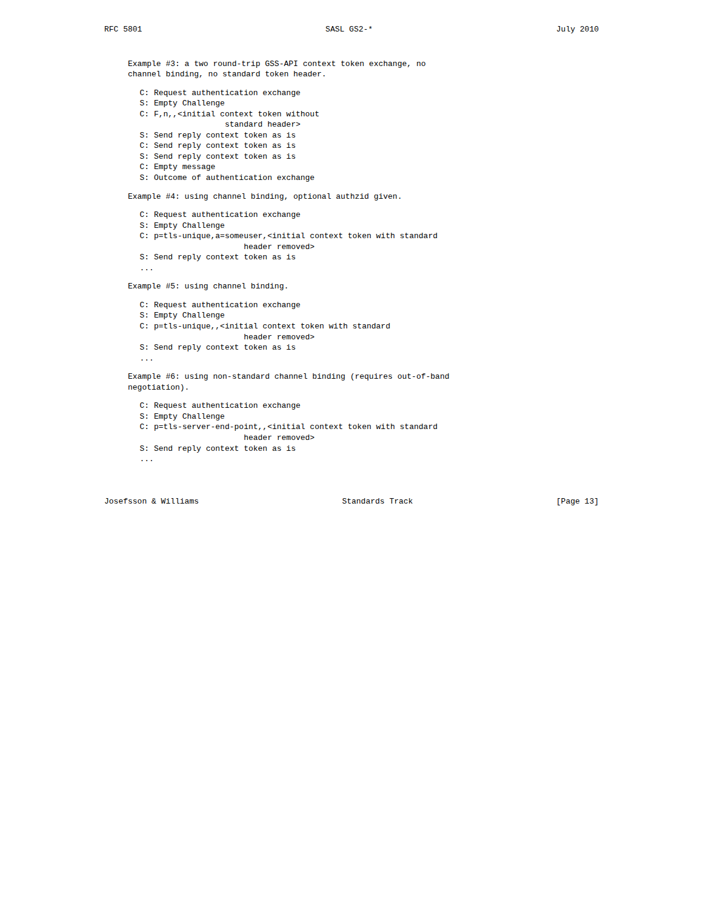RFC 5801 SASL GS2-* July 2010
Example #3: a two round-trip GSS-API context token exchange, no channel binding, no standard token header.
C: Request authentication exchange
S: Empty Challenge
C: F,n,,<initial context token without
                  standard header>
S: Send reply context token as is
C: Send reply context token as is
S: Send reply context token as is
C: Empty message
S: Outcome of authentication exchange
Example #4: using channel binding, optional authzid given.
C: Request authentication exchange
S: Empty Challenge
C: p=tls-unique,a=someuser,<initial context token with standard
                      header removed>
S: Send reply context token as is
...
Example #5: using channel binding.
C: Request authentication exchange
S: Empty Challenge
C: p=tls-unique,,<initial context token with standard
                      header removed>
S: Send reply context token as is
...
Example #6: using non-standard channel binding (requires out-of-band negotiation).
C: Request authentication exchange
S: Empty Challenge
C: p=tls-server-end-point,,<initial context token with standard
                      header removed>
S: Send reply context token as is
...
Josefsson & Williams Standards Track [Page 13]